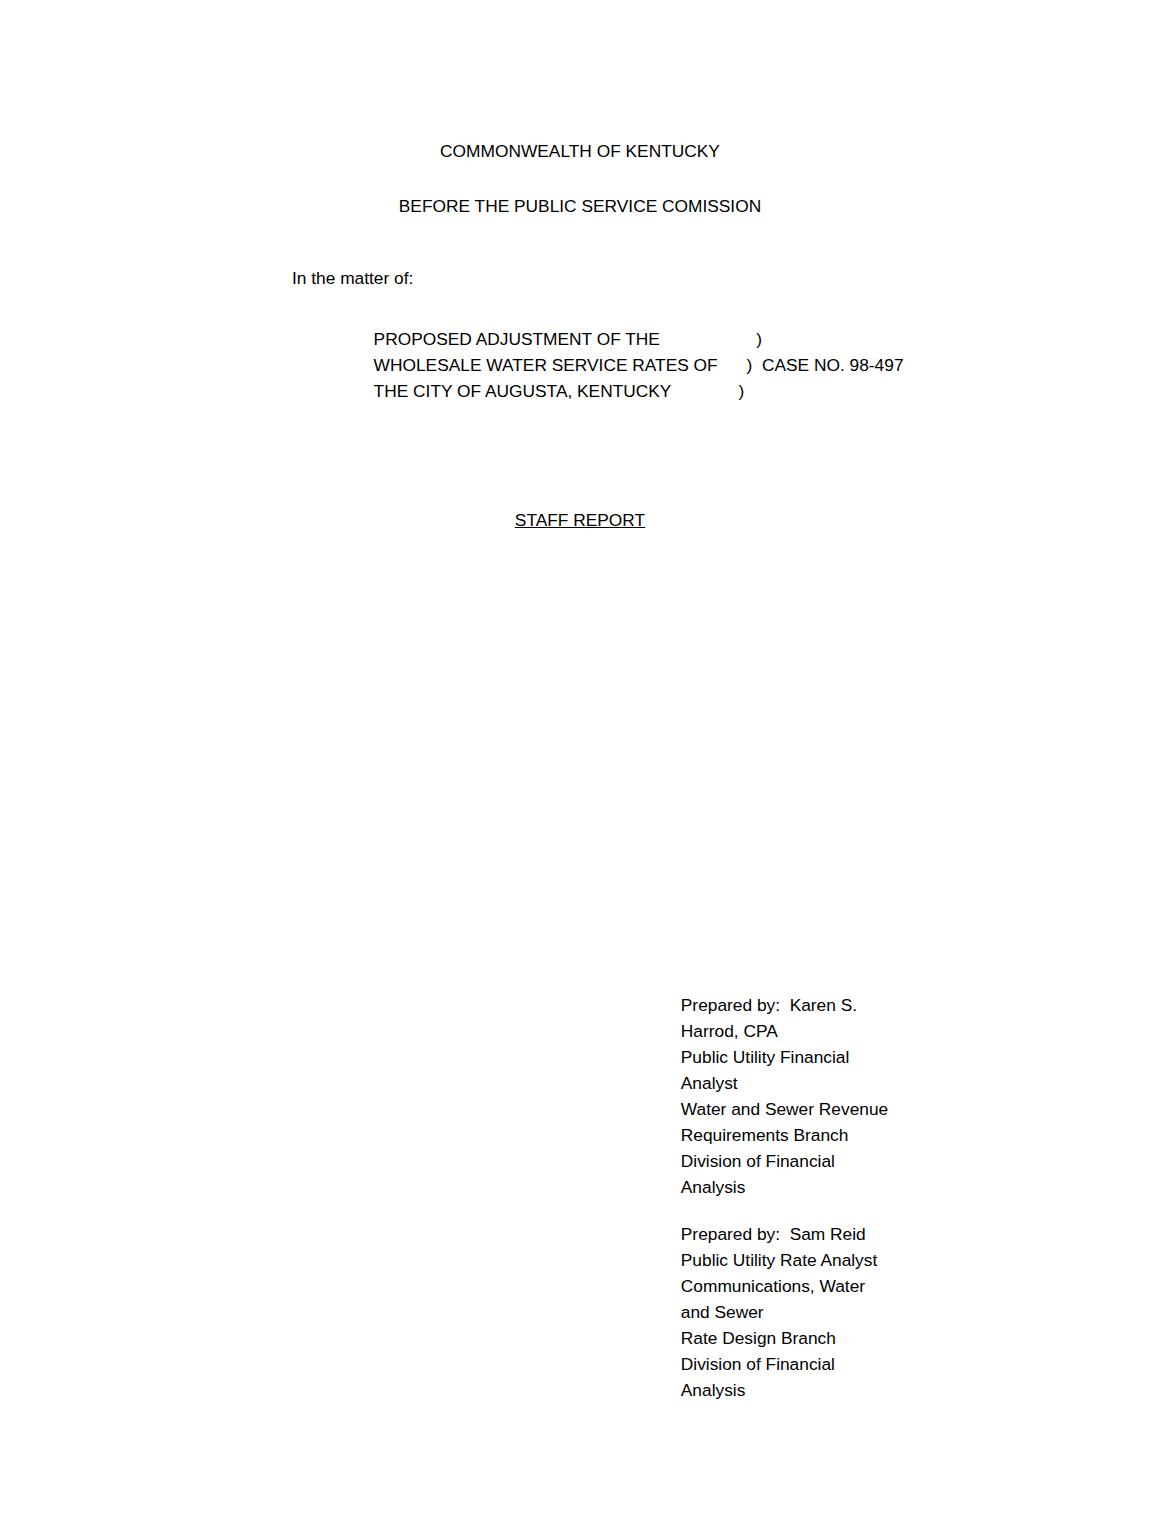COMMONWEALTH OF KENTUCKY
BEFORE THE PUBLIC SERVICE COMISSION
In the matter of:
PROPOSED ADJUSTMENT OF THE ) WHOLESALE WATER SERVICE RATES OF ) CASE NO. 98-497 THE CITY OF AUGUSTA, KENTUCKY )
STAFF REPORT
Prepared by: Karen S. Harrod, CPA
Public Utility Financial Analyst
Water and Sewer Revenue
Requirements Branch
Division of Financial Analysis
Prepared by: Sam Reid
Public Utility Rate Analyst
Communications, Water and Sewer
Rate Design Branch
Division of Financial Analysis